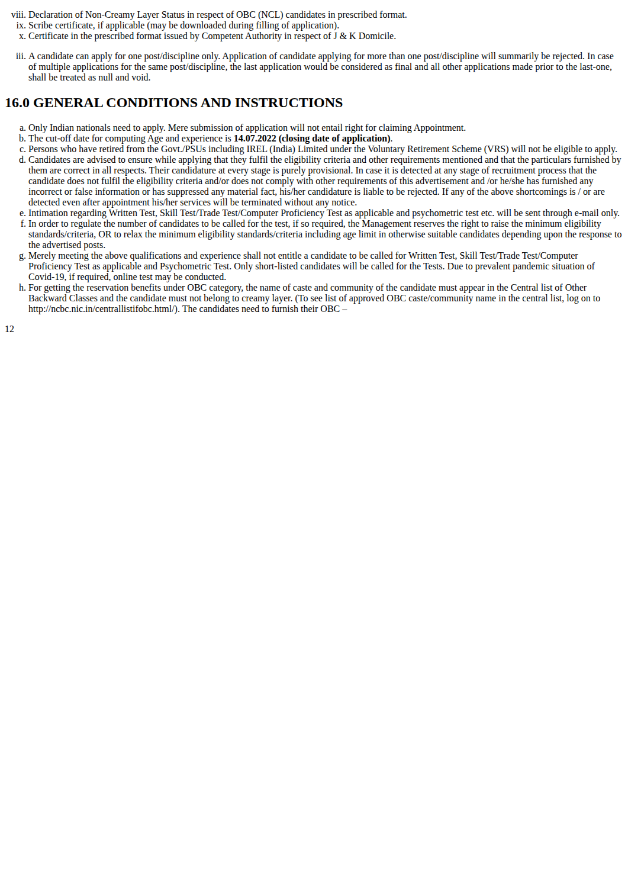Declaration of Non-Creamy Layer Status in respect of OBC (NCL) candidates in prescribed format.
Scribe certificate, if applicable (may be downloaded during filling of application).
Certificate in the prescribed format issued by Competent Authority in respect of J & K Domicile.
A candidate can apply for one post/discipline only. Application of candidate applying for more than one post/discipline will summarily be rejected. In case of multiple applications for the same post/discipline, the last application would be considered as final and all other applications made prior to the last-one, shall be treated as null and void.
16.0 GENERAL CONDITIONS AND INSTRUCTIONS
Only Indian nationals need to apply. Mere submission of application will not entail right for claiming Appointment.
The cut-off date for computing Age and experience is 14.07.2022 (closing date of application).
Persons who have retired from the Govt./PSUs including IREL (India) Limited under the Voluntary Retirement Scheme (VRS) will not be eligible to apply.
Candidates are advised to ensure while applying that they fulfil the eligibility criteria and other requirements mentioned and that the particulars furnished by them are correct in all respects. Their candidature at every stage is purely provisional. In case it is detected at any stage of recruitment process that the candidate does not fulfil the eligibility criteria and/or does not comply with other requirements of this advertisement and /or he/she has furnished any incorrect or false information or has suppressed any material fact, his/her candidature is liable to be rejected. If any of the above shortcomings is / or are detected even after appointment his/her services will be terminated without any notice.
Intimation regarding Written Test, Skill Test/Trade Test/Computer Proficiency Test as applicable and psychometric test etc. will be sent through e-mail only.
In order to regulate the number of candidates to be called for the test, if so required, the Management reserves the right to raise the minimum eligibility standards/criteria, OR to relax the minimum eligibility standards/criteria including age limit in otherwise suitable candidates depending upon the response to the advertised posts.
Merely meeting the above qualifications and experience shall not entitle a candidate to be called for Written Test, Skill Test/Trade Test/Computer Proficiency Test as applicable and Psychometric Test. Only short-listed candidates will be called for the Tests. Due to prevalent pandemic situation of Covid-19, if required, online test may be conducted.
For getting the reservation benefits under OBC category, the name of caste and community of the candidate must appear in the Central list of Other Backward Classes and the candidate must not belong to creamy layer. (To see list of approved OBC caste/community name in the central list, log on to http://ncbc.nic.in/centrallistifobc.html/). The candidates need to furnish their OBC –
12